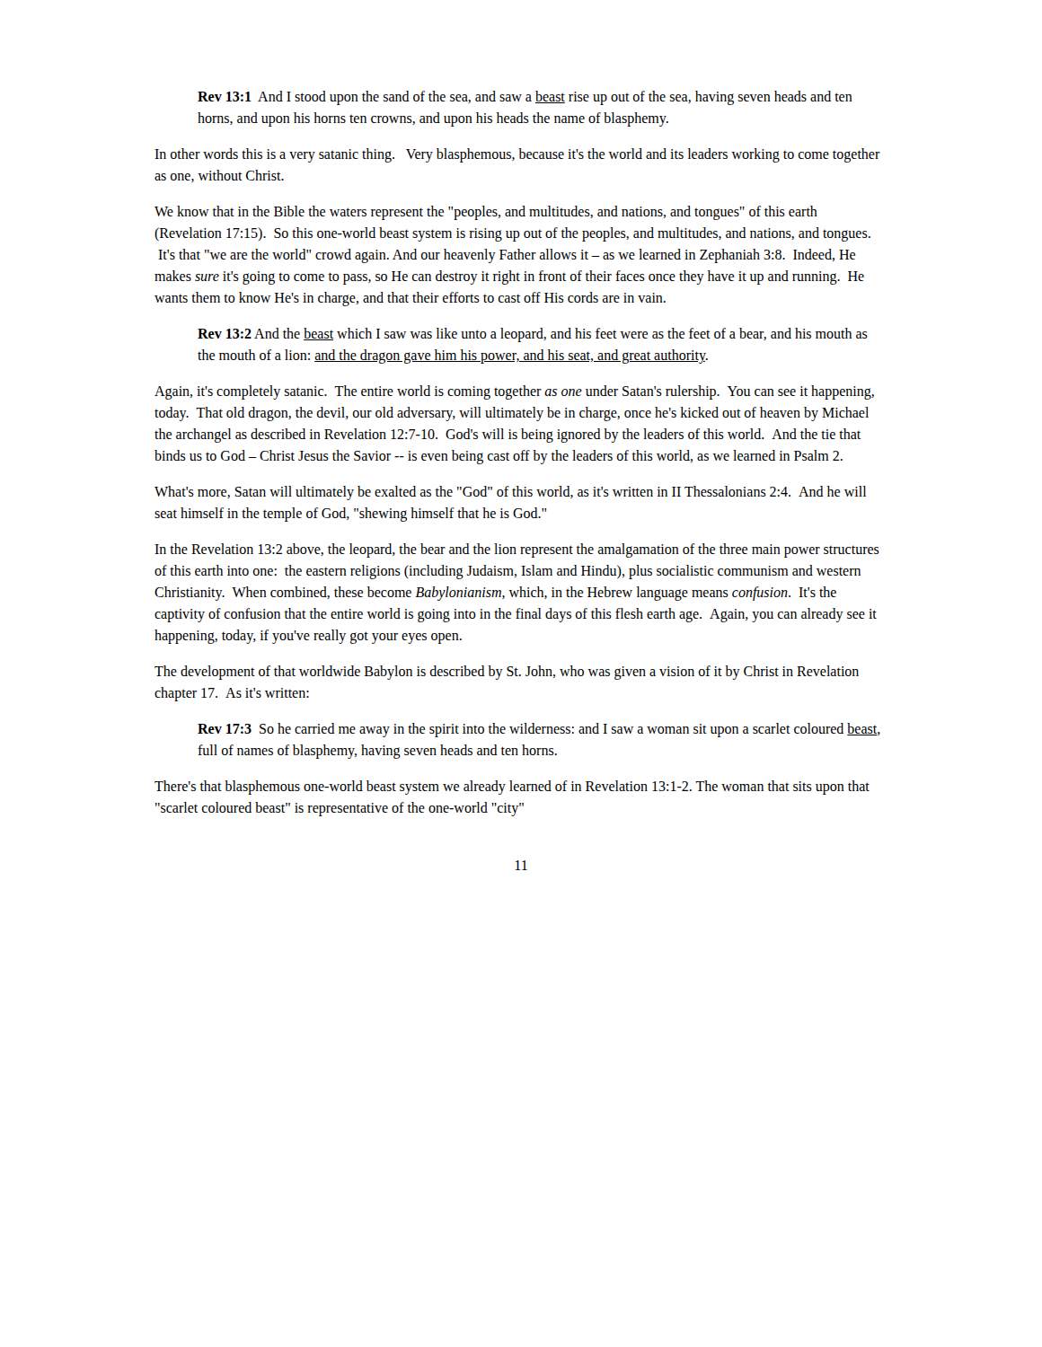Rev 13:1 And I stood upon the sand of the sea, and saw a beast rise up out of the sea, having seven heads and ten horns, and upon his horns ten crowns, and upon his heads the name of blasphemy.
In other words this is a very satanic thing. Very blasphemous, because it's the world and its leaders working to come together as one, without Christ.
We know that in the Bible the waters represent the "peoples, and multitudes, and nations, and tongues" of this earth (Revelation 17:15). So this one-world beast system is rising up out of the peoples, and multitudes, and nations, and tongues. It's that "we are the world" crowd again. And our heavenly Father allows it – as we learned in Zephaniah 3:8. Indeed, He makes sure it's going to come to pass, so He can destroy it right in front of their faces once they have it up and running. He wants them to know He's in charge, and that their efforts to cast off His cords are in vain.
Rev 13:2 And the beast which I saw was like unto a leopard, and his feet were as the feet of a bear, and his mouth as the mouth of a lion: and the dragon gave him his power, and his seat, and great authority.
Again, it's completely satanic. The entire world is coming together as one under Satan's rulership. You can see it happening, today. That old dragon, the devil, our old adversary, will ultimately be in charge, once he's kicked out of heaven by Michael the archangel as described in Revelation 12:7-10. God's will is being ignored by the leaders of this world. And the tie that binds us to God – Christ Jesus the Savior -- is even being cast off by the leaders of this world, as we learned in Psalm 2.
What's more, Satan will ultimately be exalted as the "God" of this world, as it's written in II Thessalonians 2:4. And he will seat himself in the temple of God, "shewing himself that he is God."
In the Revelation 13:2 above, the leopard, the bear and the lion represent the amalgamation of the three main power structures of this earth into one: the eastern religions (including Judaism, Islam and Hindu), plus socialistic communism and western Christianity. When combined, these become Babylonianism, which, in the Hebrew language means confusion. It's the captivity of confusion that the entire world is going into in the final days of this flesh earth age. Again, you can already see it happening, today, if you've really got your eyes open.
The development of that worldwide Babylon is described by St. John, who was given a vision of it by Christ in Revelation chapter 17. As it's written:
Rev 17:3 So he carried me away in the spirit into the wilderness: and I saw a woman sit upon a scarlet coloured beast, full of names of blasphemy, having seven heads and ten horns.
There's that blasphemous one-world beast system we already learned of in Revelation 13:1-2. The woman that sits upon that "scarlet coloured beast" is representative of the one-world "city"
11